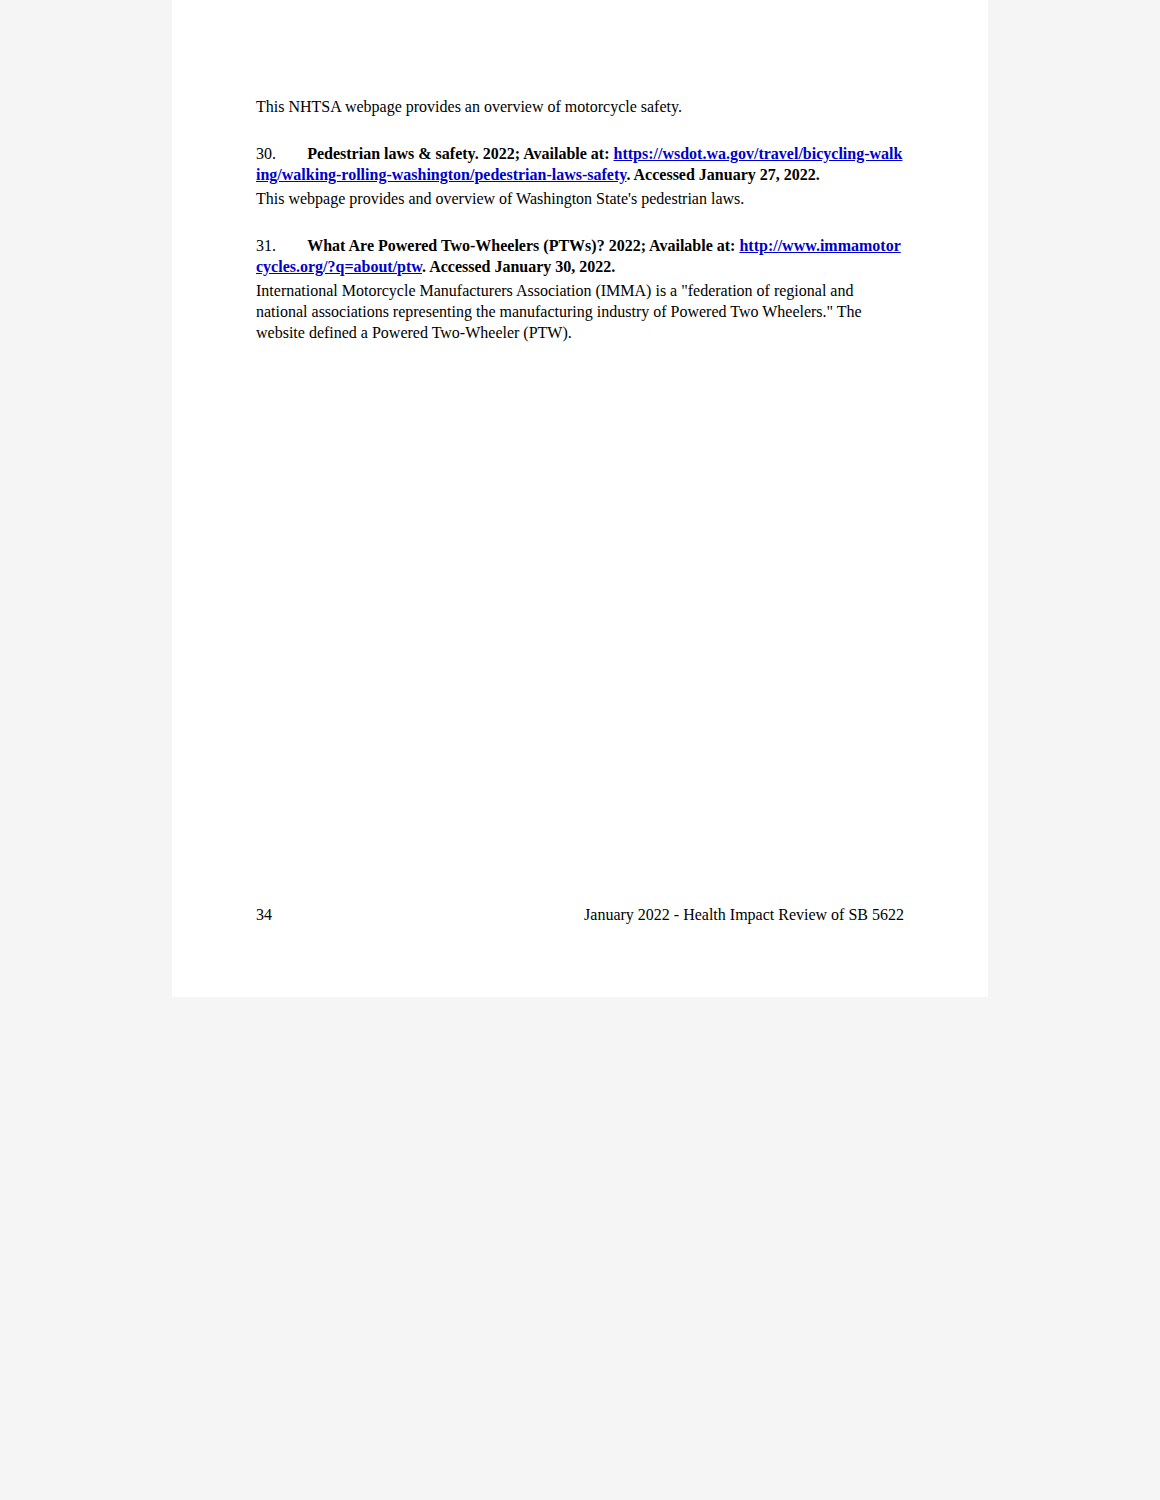This NHTSA webpage provides an overview of motorcycle safety.
30. Pedestrian laws & safety. 2022; Available at: https://wsdot.wa.gov/travel/bicycling-walking/walking-rolling-washington/pedestrian-laws-safety. Accessed January 27, 2022.
This webpage provides and overview of Washington State's pedestrian laws.
31. What Are Powered Two-Wheelers (PTWs)? 2022; Available at: http://www.immamotorcycles.org/?q=about/ptw. Accessed January 30, 2022.
International Motorcycle Manufacturers Association (IMMA) is a "federation of regional and national associations representing the manufacturing industry of Powered Two Wheelers." The website defined a Powered Two-Wheeler (PTW).
34 January 2022 - Health Impact Review of SB 5622